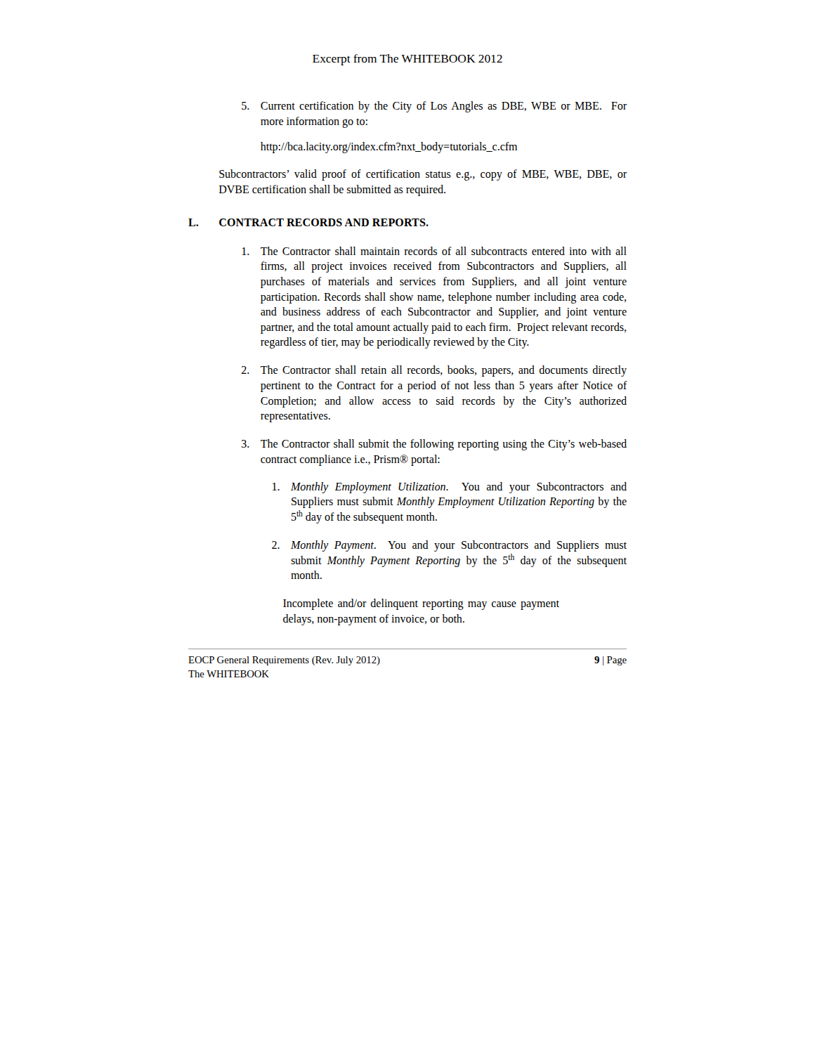Excerpt from The WHITEBOOK 2012
Current certification by the City of Los Angles as DBE, WBE or MBE. For more information go to:
http://bca.lacity.org/index.cfm?nxt_body=tutorials_c.cfm
Subcontractors’ valid proof of certification status e.g., copy of MBE, WBE, DBE, or DVBE certification shall be submitted as required.
L.
CONTRACT RECORDS AND REPORTS.
The Contractor shall maintain records of all subcontracts entered into with all firms, all project invoices received from Subcontractors and Suppliers, all purchases of materials and services from Suppliers, and all joint venture participation. Records shall show name, telephone number including area code, and business address of each Subcontractor and Supplier, and joint venture partner, and the total amount actually paid to each firm. Project relevant records, regardless of tier, may be periodically reviewed by the City.
The Contractor shall retain all records, books, papers, and documents directly pertinent to the Contract for a period of not less than 5 years after Notice of Completion; and allow access to said records by the City’s authorized representatives.
The Contractor shall submit the following reporting using the City’s web-based contract compliance i.e., Prism® portal:
Monthly Employment Utilization. You and your Subcontractors and Suppliers must submit Monthly Employment Utilization Reporting by the 5th day of the subsequent month.
Monthly Payment. You and your Subcontractors and Suppliers must submit Monthly Payment Reporting by the 5th day of the subsequent month.
Incomplete and/or delinquent reporting may cause payment delays, non-payment of invoice, or both.
EOCP General Requirements (Rev. July 2012)
9 | Page
The WHITEBOOK